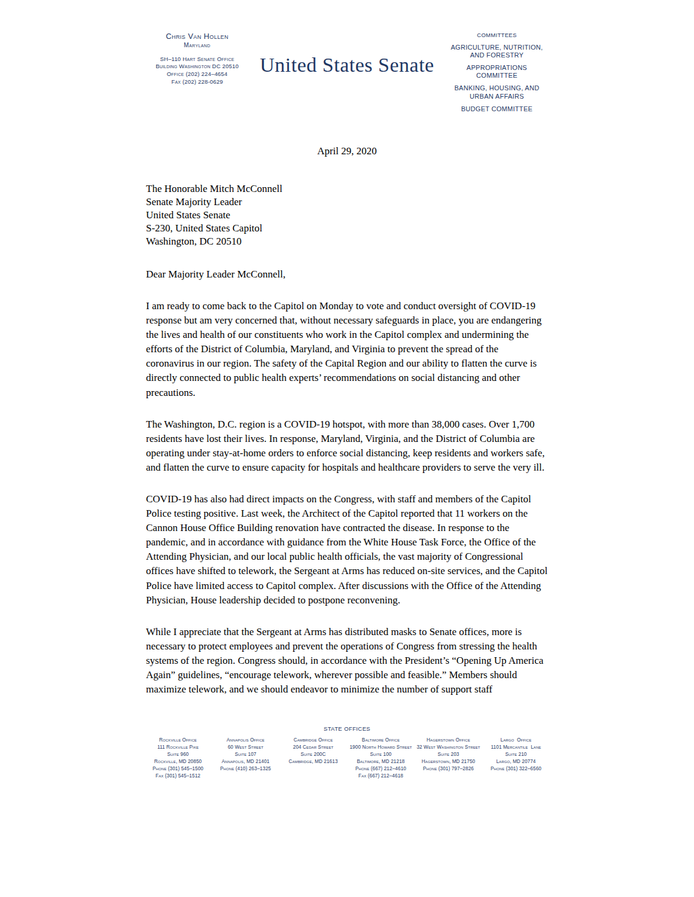Chris Van Hollen
Maryland
SH–110 Hart Senate Office
Building Washington DC 20510
Office (202) 224–4654
Fax (202) 228-0629
United States Senate
COMMITTEES
AGRICULTURE, NUTRITION,
AND FORESTRY
APPROPRIATIONS COMMITTEE
BANKING, HOUSING, AND
URBAN AFFAIRS
BUDGET COMMITTEE
April 29, 2020
The Honorable Mitch McConnell
Senate Majority Leader
United States Senate
S-230, United States Capitol
Washington, DC 20510
Dear Majority Leader McConnell,
I am ready to come back to the Capitol on Monday to vote and conduct oversight of COVID-19 response but am very concerned that, without necessary safeguards in place, you are endangering the lives and health of our constituents who work in the Capitol complex and undermining the efforts of the District of Columbia, Maryland, and Virginia to prevent the spread of the coronavirus in our region. The safety of the Capital Region and our ability to flatten the curve is directly connected to public health experts’ recommendations on social distancing and other precautions.
The Washington, D.C. region is a COVID-19 hotspot, with more than 38,000 cases. Over 1,700 residents have lost their lives. In response, Maryland, Virginia, and the District of Columbia are operating under stay-at-home orders to enforce social distancing, keep residents and workers safe, and flatten the curve to ensure capacity for hospitals and healthcare providers to serve the very ill.
COVID-19 has also had direct impacts on the Congress, with staff and members of the Capitol Police testing positive. Last week, the Architect of the Capitol reported that 11 workers on the Cannon House Office Building renovation have contracted the disease. In response to the pandemic, and in accordance with guidance from the White House Task Force, the Office of the Attending Physician, and our local public health officials, the vast majority of Congressional offices have shifted to telework, the Sergeant at Arms has reduced on-site services, and the Capitol Police have limited access to Capitol complex. After discussions with the Office of the Attending Physician, House leadership decided to postpone reconvening.
While I appreciate that the Sergeant at Arms has distributed masks to Senate offices, more is necessary to protect employees and prevent the operations of Congress from stressing the health systems of the region. Congress should, in accordance with the President’s “Opening Up America Again” guidelines, “encourage telework, wherever possible and feasible.” Members should maximize telework, and we should endeavor to minimize the number of support staff
STATE OFFICES
Rockville Office 111 Rockville Pike Suite 960 Rockville, MD 20850 Phone (301) 545–1500 Fax (301) 545–1512
Annapolis Office 60 West Street Suite 107 Annapolis, MD 21401 Phone (410) 263–1325
Cambridge Office 204 Cedar Street Suite 200C Cambridge, MD 21613
Baltimore Office 1900 North Howard Street Suite 100 Baltimore, MD 21218 Phone (667) 212–4610 Fax (667) 212–4618
Hagerstown Office 32 West Washington Street Suite 203 Hagerstown, MD 21750 Phone (301) 797–2826
Largo Office 1101 Mercantile Lane Suite 210 Largo, MD 20774 Phone (301) 322–6560